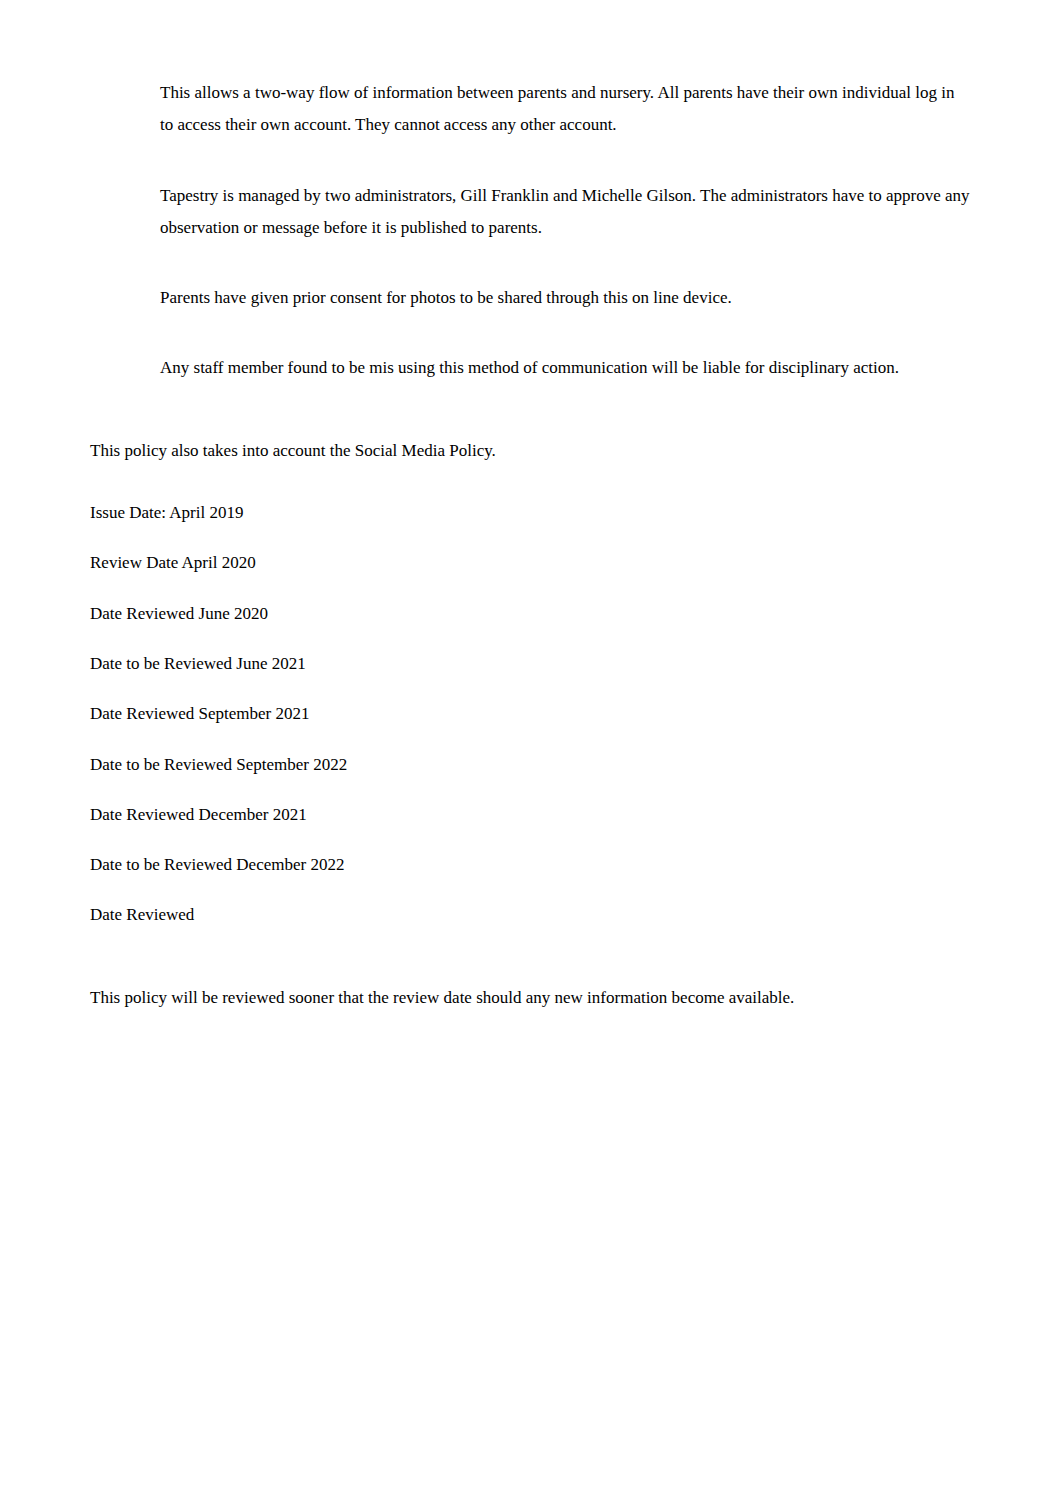This allows a two-way flow of information between parents and nursery. All parents have their own individual log in to access their own account. They cannot access any other account.
Tapestry is managed by two administrators, Gill Franklin and Michelle Gilson. The administrators have to approve any observation or message before it is published to parents.
Parents have given prior consent for photos to be shared through this on line device.
Any staff member found to be mis using this method of communication will be liable for disciplinary action.
This policy also takes into account the Social Media Policy.
Issue Date: April 2019
Review Date April 2020
Date Reviewed June 2020
Date to be Reviewed June 2021
Date Reviewed September 2021
Date to be Reviewed September 2022
Date Reviewed December 2021
Date to be Reviewed December 2022
Date Reviewed
This policy will be reviewed sooner that the review date should any new information become available.